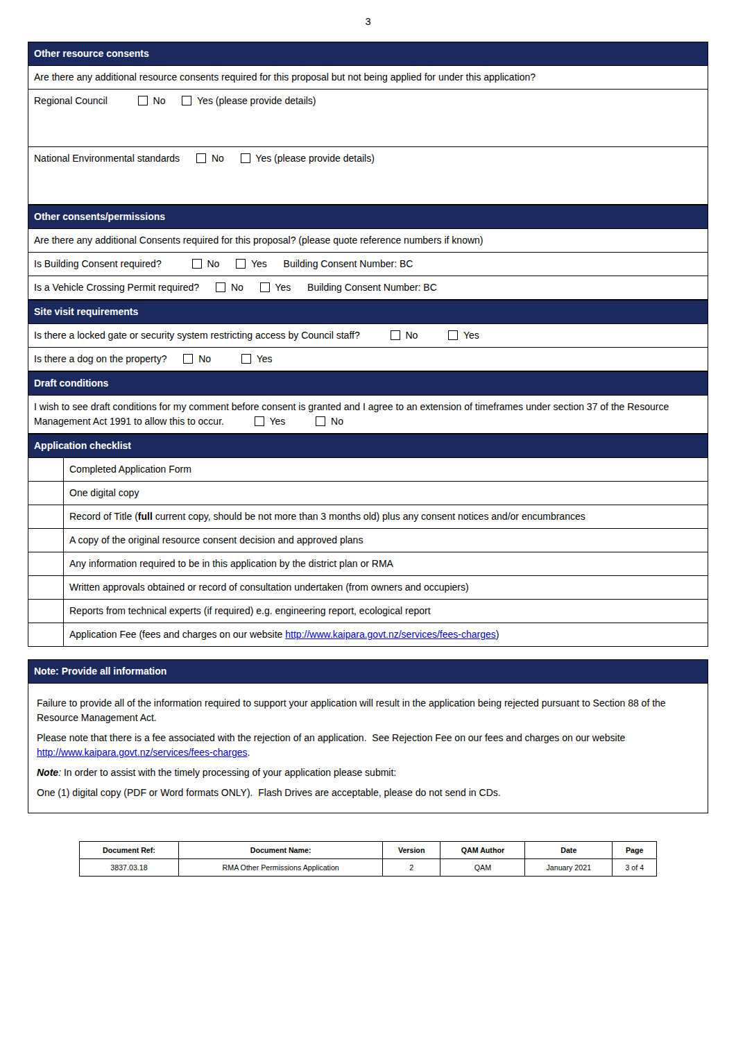3
| Other resource consents |
| Are there any additional resource consents required for this proposal but not being applied for under this application? |
| Regional Council No Yes (please provide details) |
| National Environmental standards No Yes (please provide details) |
| Other consents/permissions |
| Are there any additional Consents required for this proposal? (please quote reference numbers if known) |
| Is Building Consent required? No Yes Building Consent Number: BC |
| Is a Vehicle Crossing Permit required? No Yes Building Consent Number: BC |
| Site visit requirements |
| Is there a locked gate or security system restricting access by Council staff? No Yes |
| Is there a dog on the property? No Yes |
| Draft conditions |
| I wish to see draft conditions for my comment before consent is granted and I agree to an extension of timeframes under section 37 of the Resource Management Act 1991 to allow this to occur. Yes No |
| Application checklist |
| | Completed Application Form |
| | One digital copy |
| | Record of Title ( full current copy, should be not more than 3 months old) plus any consent notices and/or encumbrances |
| | A copy of the original resource consent decision and approved plans |
| | Any information required to be in this application by the district plan or RMA |
| | Written approvals obtained or record of consultation undertaken (from owners and occupiers) |
| | Reports from technical experts (if required) e.g. engineering report, ecological report |
| | Application Fee (fees and charges on our website http://www.kaipara.govt.nz/services/fees-charges ) |
| Note: Provide all information |
Failure to provide all of the information required to support your application will result in the application being rejected pursuant to Section 88 of the Resource Management Act.
Please note that there is a fee associated with the rejection of an application. See Rejection Fee on our fees and charges on our website http://www.kaipara.govt.nz/services/fees-charges.
Note: In order to assist with the timely processing of your application please submit:
One (1) digital copy (PDF or Word formats ONLY). Flash Drives are acceptable, please do not send in CDs.
| Document Ref: | Document Name: | Version | QAM Author | Date | Page |
| --- | --- | --- | --- | --- | --- |
| 3837.03.18 | RMA Other Permissions Application | 2 | QAM | January 2021 | 3 of 4 |